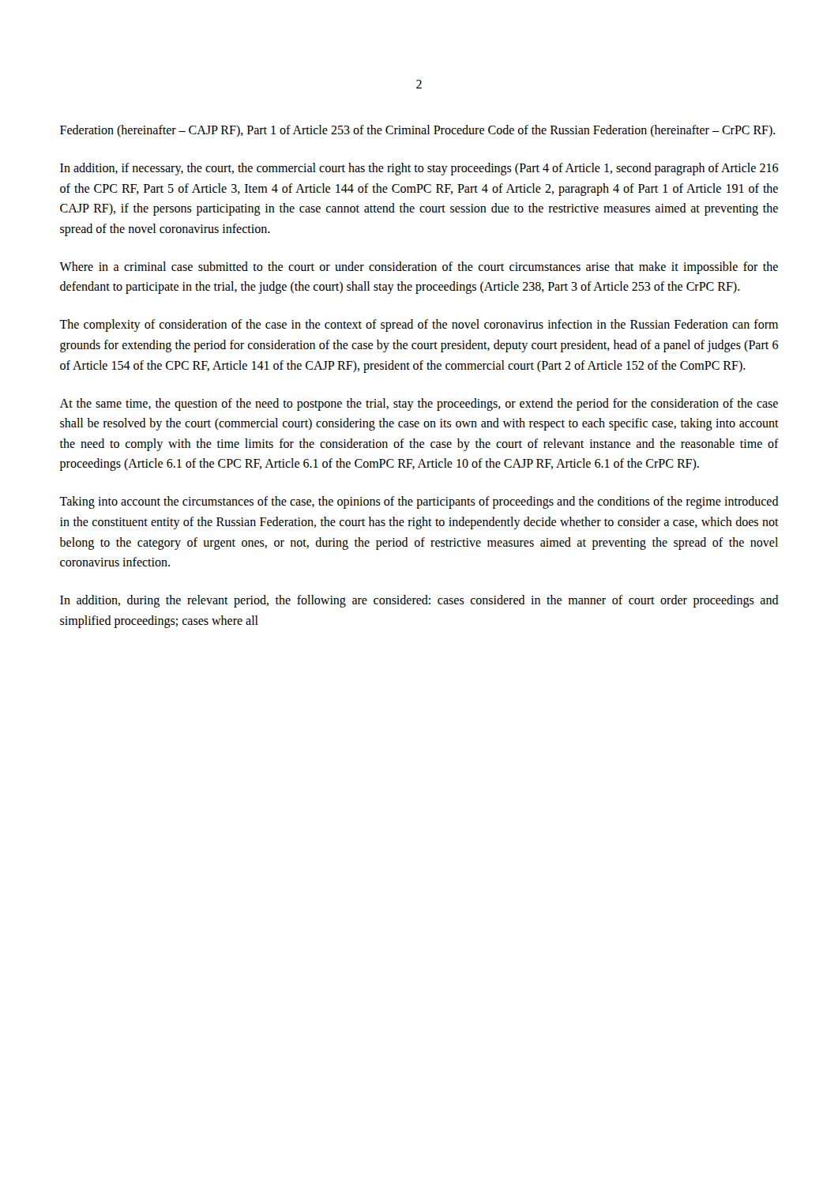2
Federation (hereinafter – CAJP RF), Part 1 of Article 253 of the Criminal Procedure Code of the Russian Federation (hereinafter – CrPC RF).
In addition, if necessary, the court, the commercial court has the right to stay proceedings (Part 4 of Article 1, second paragraph of Article 216 of the CPC RF, Part 5 of Article 3, Item 4 of Article 144 of the ComPC RF, Part 4 of Article 2, paragraph 4 of Part 1 of Article 191 of the CAJP RF), if the persons participating in the case cannot attend the court session due to the restrictive measures aimed at preventing the spread of the novel coronavirus infection.
Where in a criminal case submitted to the court or under consideration of the court circumstances arise that make it impossible for the defendant to participate in the trial, the judge (the court) shall stay the proceedings (Article 238, Part 3 of Article 253 of the CrPC RF).
The complexity of consideration of the case in the context of spread of the novel coronavirus infection in the Russian Federation can form grounds for extending the period for consideration of the case by the court president, deputy court president, head of a panel of judges (Part 6 of Article 154 of the CPC RF, Article 141 of the CAJP RF), president of the commercial court (Part 2 of Article 152 of the ComPC RF).
At the same time, the question of the need to postpone the trial, stay the proceedings, or extend the period for the consideration of the case shall be resolved by the court (commercial court) considering the case on its own and with respect to each specific case, taking into account the need to comply with the time limits for the consideration of the case by the court of relevant instance and the reasonable time of proceedings (Article 6.1 of the CPC RF, Article 6.1 of the ComPC RF, Article 10 of the CAJP RF, Article 6.1 of the CrPC RF).
Taking into account the circumstances of the case, the opinions of the participants of proceedings and the conditions of the regime introduced in the constituent entity of the Russian Federation, the court has the right to independently decide whether to consider a case, which does not belong to the category of urgent ones, or not, during the period of restrictive measures aimed at preventing the spread of the novel coronavirus infection.
In addition, during the relevant period, the following are considered: cases considered in the manner of court order proceedings and simplified proceedings; cases where all